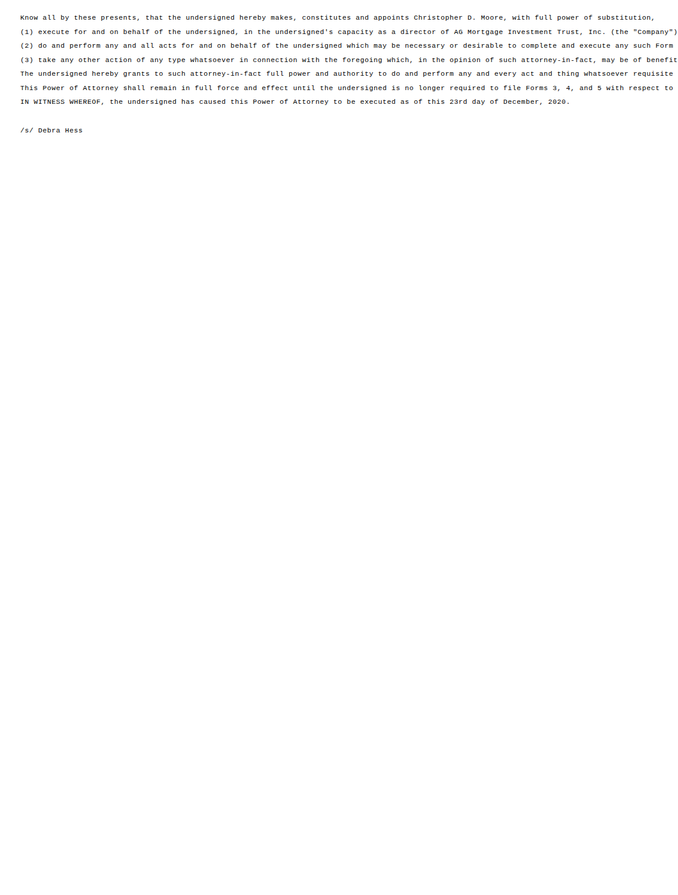Know all by these presents, that the undersigned hereby makes, constitutes and appoints Christopher D. Moore, with full power of substitution,
(1) execute for and on behalf of the undersigned, in the undersigned's capacity as a director of AG Mortgage Investment Trust, Inc. (the "Company")
(2) do and perform any and all acts for and on behalf of the undersigned which may be necessary or desirable to complete and execute any such Form
(3) take any other action of any type whatsoever in connection with the foregoing which, in the opinion of such attorney-in-fact, may be of benefit
The undersigned hereby grants to such attorney-in-fact full power and authority to do and perform any and every act and thing whatsoever requisite
This Power of Attorney shall remain in full force and effect until the undersigned is no longer required to file Forms 3, 4, and 5 with respect to
IN WITNESS WHEREOF, the undersigned has caused this Power of Attorney to be executed as of this 23rd day of December, 2020.
/s/ Debra Hess